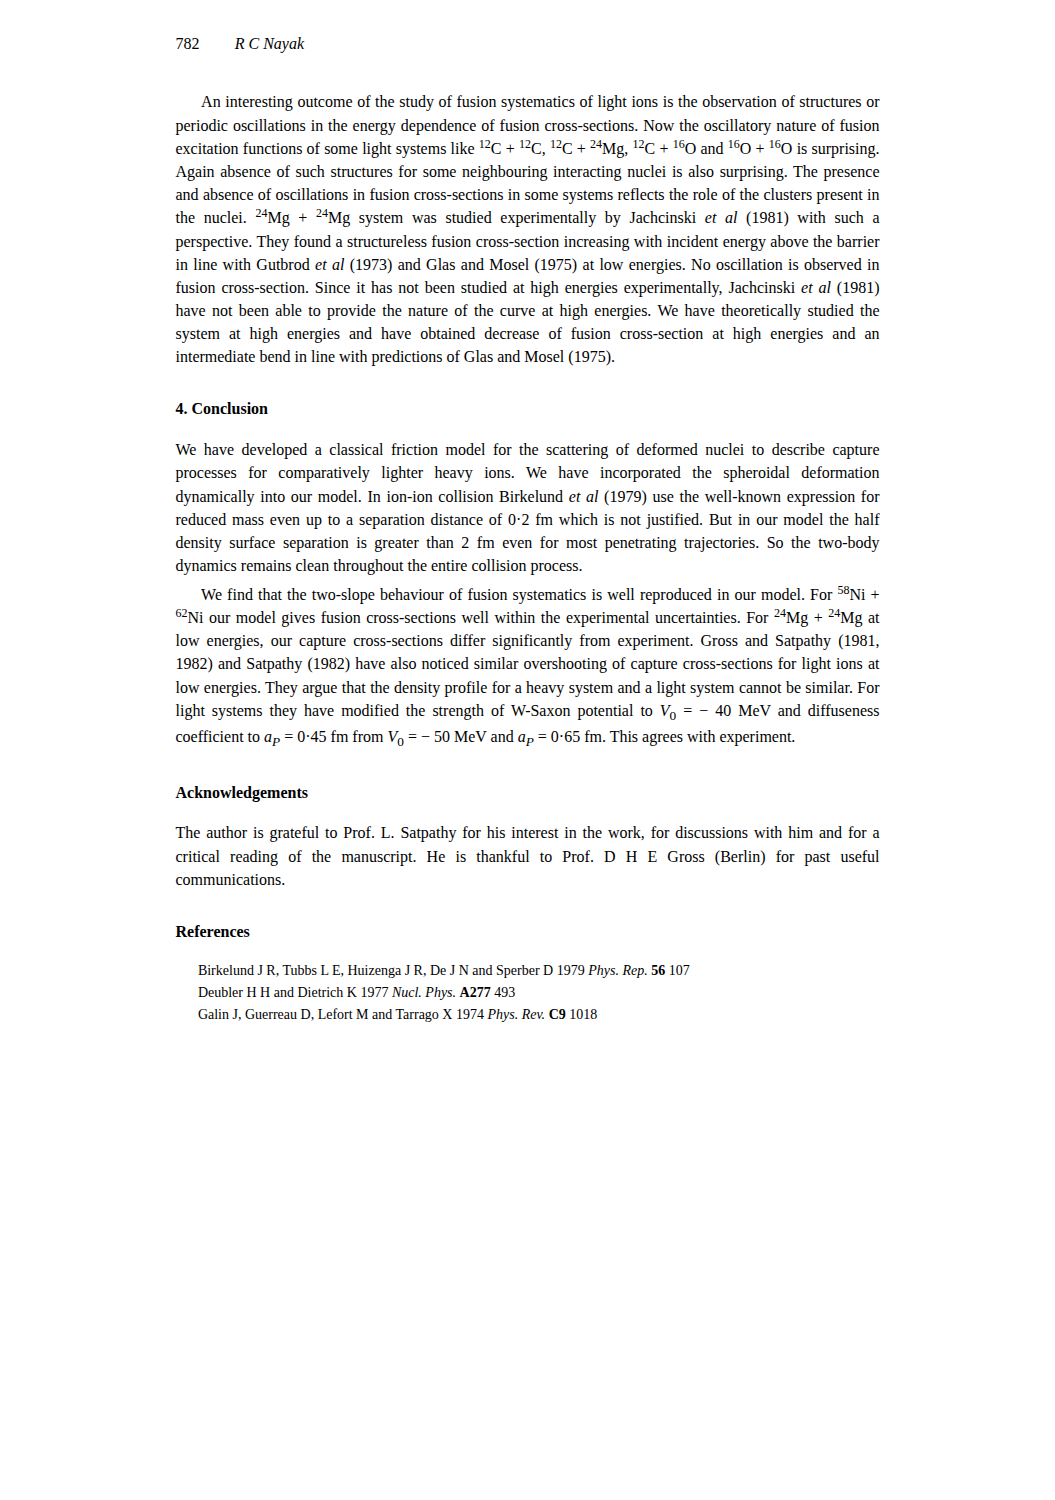782 R C Nayak
An interesting outcome of the study of fusion systematics of light ions is the observation of structures or periodic oscillations in the energy dependence of fusion cross-sections. Now the oscillatory nature of fusion excitation functions of some light systems like 12C + 12C, 12C + 24Mg, 12C + 16O and 16O + 16O is surprising. Again absence of such structures for some neighbouring interacting nuclei is also surprising. The presence and absence of oscillations in fusion cross-sections in some systems reflects the role of the clusters present in the nuclei. 24Mg + 24Mg system was studied experimentally by Jachcinski et al (1981) with such a perspective. They found a structureless fusion cross-section increasing with incident energy above the barrier in line with Gutbrod et al (1973) and Glas and Mosel (1975) at low energies. No oscillation is observed in fusion cross-section. Since it has not been studied at high energies experimentally, Jachcinski et al (1981) have not been able to provide the nature of the curve at high energies. We have theoretically studied the system at high energies and have obtained decrease of fusion cross-section at high energies and an intermediate bend in line with predictions of Glas and Mosel (1975).
4. Conclusion
We have developed a classical friction model for the scattering of deformed nuclei to describe capture processes for comparatively lighter heavy ions. We have incorporated the spheroidal deformation dynamically into our model. In ion-ion collision Birkelund et al (1979) use the well-known expression for reduced mass even up to a separation distance of 0·2 fm which is not justified. But in our model the half density surface separation is greater than 2 fm even for most penetrating trajectories. So the two-body dynamics remains clean throughout the entire collision process.
We find that the two-slope behaviour of fusion systematics is well reproduced in our model. For 58Ni + 62Ni our model gives fusion cross-sections well within the experimental uncertainties. For 24Mg + 24Mg at low energies, our capture cross-sections differ significantly from experiment. Gross and Satpathy (1981, 1982) and Satpathy (1982) have also noticed similar overshooting of capture cross-sections for light ions at low energies. They argue that the density profile for a heavy system and a light system cannot be similar. For light systems they have modified the strength of W-Saxon potential to V0 = − 40 MeV and diffuseness coefficient to aP = 0·45 fm from V0 = − 50 MeV and aP = 0·65 fm. This agrees with experiment.
Acknowledgements
The author is grateful to Prof. L. Satpathy for his interest in the work, for discussions with him and for a critical reading of the manuscript. He is thankful to Prof. D H E Gross (Berlin) for past useful communications.
References
Birkelund J R, Tubbs L E, Huizenga J R, De J N and Sperber D 1979 Phys. Rep. 56 107
Deubler H H and Dietrich K 1977 Nucl. Phys. A277 493
Galin J, Guerreau D, Lefort M and Tarrago X 1974 Phys. Rev. C9 1018